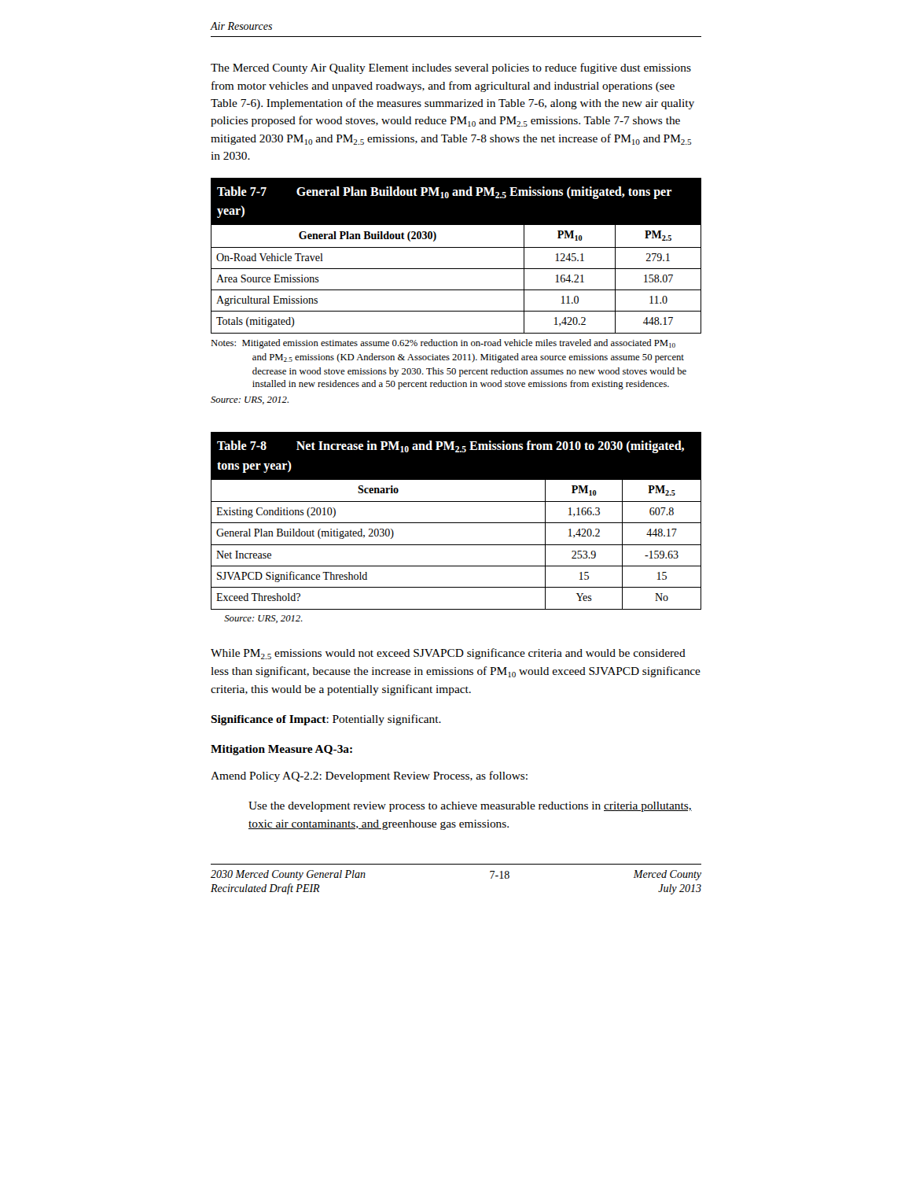Air Resources
The Merced County Air Quality Element includes several policies to reduce fugitive dust emissions from motor vehicles and unpaved roadways, and from agricultural and industrial operations (see Table 7-6). Implementation of the measures summarized in Table 7-6, along with the new air quality policies proposed for wood stoves, would reduce PM10 and PM2.5 emissions. Table 7-7 shows the mitigated 2030 PM10 and PM2.5 emissions, and Table 7-8 shows the net increase of PM10 and PM2.5 in 2030.
Table 7-7 General Plan Buildout PM 10 and PM 2.5 Emissions (mitigated, tons per year)
| General Plan Buildout (2030) | PM 10 | PM 2.5 |
| --- | --- | --- |
| On-Road Vehicle Travel | 1245.1 | 279.1 |
| Area Source Emissions | 164.21 | 158.07 |
| Agricultural Emissions | 11.0 | 11.0 |
| Totals (mitigated) | 1,420.2 | 448.17 |
Notes: Mitigated emission estimates assume 0.62% reduction in on-road vehicle miles traveled and associated PM10 and PM2.5 emissions (KD Anderson & Associates 2011). Mitigated area source emissions assume 50 percent decrease in wood stove emissions by 2030. This 50 percent reduction assumes no new wood stoves would be installed in new residences and a 50 percent reduction in wood stove emissions from existing residences.
Source: URS, 2012.
Table 7-8 Net Increase in PM 10 and PM 2.5 Emissions from 2010 to 2030 (mitigated, tons per year)
| Scenario | PM 10 | PM 2.5 |
| --- | --- | --- |
| Existing Conditions (2010) | 1,166.3 | 607.8 |
| General Plan Buildout (mitigated, 2030) | 1,420.2 | 448.17 |
| Net Increase | 253.9 | -159.63 |
| SJVAPCD Significance Threshold | 15 | 15 |
| Exceed Threshold? | Yes | No |
Source: URS, 2012.
While PM2.5 emissions would not exceed SJVAPCD significance criteria and would be considered less than significant, because the increase in emissions of PM10 would exceed SJVAPCD significance criteria, this would be a potentially significant impact.
Significance of Impact: Potentially significant.
Mitigation Measure AQ-3a:
Amend Policy AQ-2.2: Development Review Process, as follows:
Use the development review process to achieve measurable reductions in criteria pollutants, toxic air contaminants, and greenhouse gas emissions.
2030 Merced County General Plan
Recirculated Draft PEIR
7-18
Merced County
July 2013